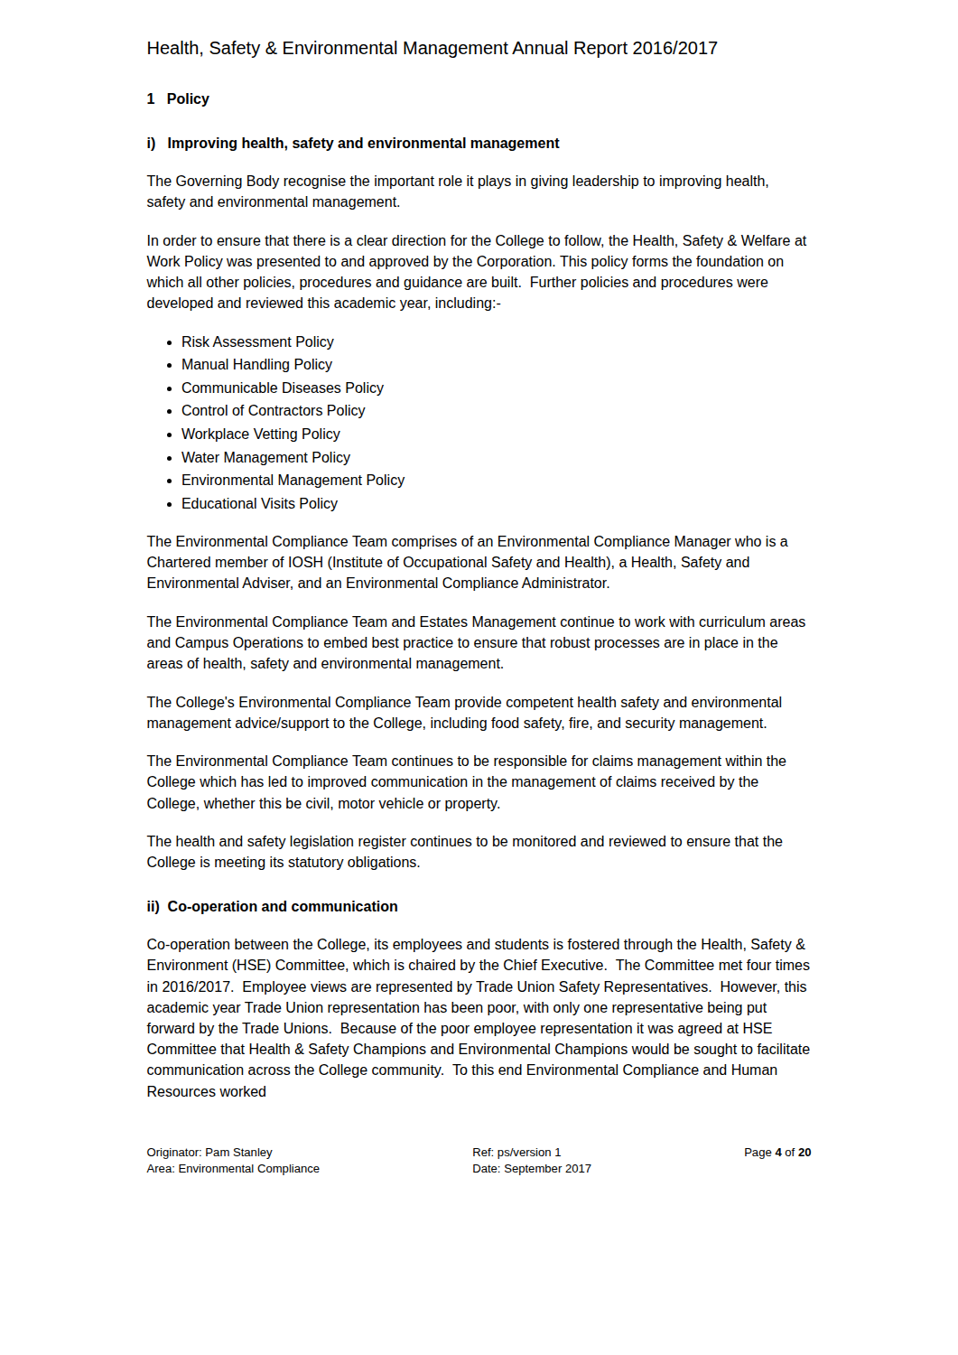Health, Safety & Environmental Management Annual Report 2016/2017
1 Policy
i) Improving health, safety and environmental management
The Governing Body recognise the important role it plays in giving leadership to improving health, safety and environmental management.
In order to ensure that there is a clear direction for the College to follow, the Health, Safety & Welfare at Work Policy was presented to and approved by the Corporation. This policy forms the foundation on which all other policies, procedures and guidance are built. Further policies and procedures were developed and reviewed this academic year, including:-
Risk Assessment Policy
Manual Handling Policy
Communicable Diseases Policy
Control of Contractors Policy
Workplace Vetting Policy
Water Management Policy
Environmental Management Policy
Educational Visits Policy
The Environmental Compliance Team comprises of an Environmental Compliance Manager who is a Chartered member of IOSH (Institute of Occupational Safety and Health), a Health, Safety and Environmental Adviser, and an Environmental Compliance Administrator.
The Environmental Compliance Team and Estates Management continue to work with curriculum areas and Campus Operations to embed best practice to ensure that robust processes are in place in the areas of health, safety and environmental management.
The College's Environmental Compliance Team provide competent health safety and environmental management advice/support to the College, including food safety, fire, and security management.
The Environmental Compliance Team continues to be responsible for claims management within the College which has led to improved communication in the management of claims received by the College, whether this be civil, motor vehicle or property.
The health and safety legislation register continues to be monitored and reviewed to ensure that the College is meeting its statutory obligations.
ii) Co-operation and communication
Co-operation between the College, its employees and students is fostered through the Health, Safety & Environment (HSE) Committee, which is chaired by the Chief Executive. The Committee met four times in 2016/2017. Employee views are represented by Trade Union Safety Representatives. However, this academic year Trade Union representation has been poor, with only one representative being put forward by the Trade Unions. Because of the poor employee representation it was agreed at HSE Committee that Health & Safety Champions and Environmental Champions would be sought to facilitate communication across the College community. To this end Environmental Compliance and Human Resources worked
Originator: Pam Stanley
Area: Environmental Compliance
Ref: ps/version 1
Date: September 2017
Page 4 of 20